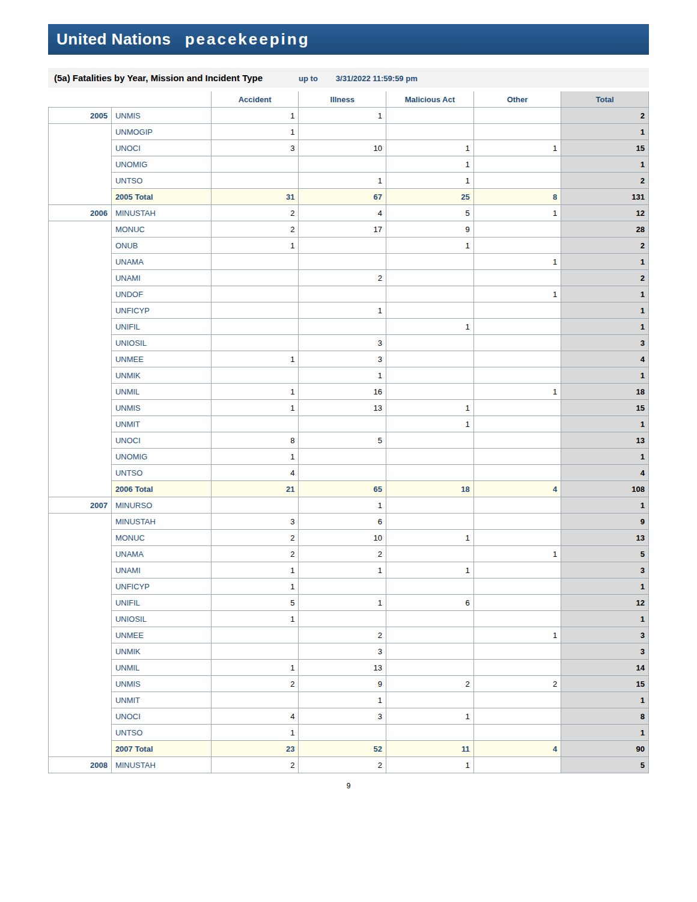United Nations peacekeeping
(5a) Fatalities by Year, Mission and Incident Type up to 3/31/2022 11:59:59 pm
| | | Accident | Illness | Malicious Act | Other | Total |
| --- | --- | --- | --- | --- | --- | --- |
| 2005 | UNMIS | 1 | 1 | | | 2 |
| | UNMOGIP | 1 | | | | 1 |
| | UNOCI | 3 | 10 | 1 | 1 | 15 |
| | UNOMIG | | | 1 | | 1 |
| | UNTSO | | 1 | 1 | | 2 |
| | 2005 Total | 31 | 67 | 25 | 8 | 131 |
| 2006 | MINUSTAH | 2 | 4 | 5 | 1 | 12 |
| | MONUC | 2 | 17 | 9 | | 28 |
| | ONUB | 1 | | 1 | | 2 |
| | UNAMA | | | | 1 | 1 |
| | UNAMI | | 2 | | | 2 |
| | UNDOF | | | | 1 | 1 |
| | UNFICYP | | 1 | | | 1 |
| | UNIFIL | | | 1 | | 1 |
| | UNIOSIL | | 3 | | | 3 |
| | UNMEE | 1 | 3 | | | 4 |
| | UNMIK | | 1 | | | 1 |
| | UNMIL | 1 | 16 | | 1 | 18 |
| | UNMIS | 1 | 13 | 1 | | 15 |
| | UNMIT | | | 1 | | 1 |
| | UNOCI | 8 | 5 | | | 13 |
| | UNOMIG | 1 | | | | 1 |
| | UNTSO | 4 | | | | 4 |
| | 2006 Total | 21 | 65 | 18 | 4 | 108 |
| 2007 | MINURSO | | 1 | | | 1 |
| | MINUSTAH | 3 | 6 | | | 9 |
| | MONUC | 2 | 10 | 1 | | 13 |
| | UNAMA | 2 | 2 | | 1 | 5 |
| | UNAMI | 1 | 1 | 1 | | 3 |
| | UNFICYP | 1 | | | | 1 |
| | UNIFIL | 5 | 1 | 6 | | 12 |
| | UNIOSIL | 1 | | | | 1 |
| | UNMEE | | 2 | | 1 | 3 |
| | UNMIK | | 3 | | | 3 |
| | UNMIL | 1 | 13 | | | 14 |
| | UNMIS | 2 | 9 | 2 | 2 | 15 |
| | UNMIT | | 1 | | | 1 |
| | UNOCI | 4 | 3 | 1 | | 8 |
| | UNTSO | 1 | | | | 1 |
| | 2007 Total | 23 | 52 | 11 | 4 | 90 |
| 2008 | MINUSTAH | 2 | 2 | 1 | | 5 |
9